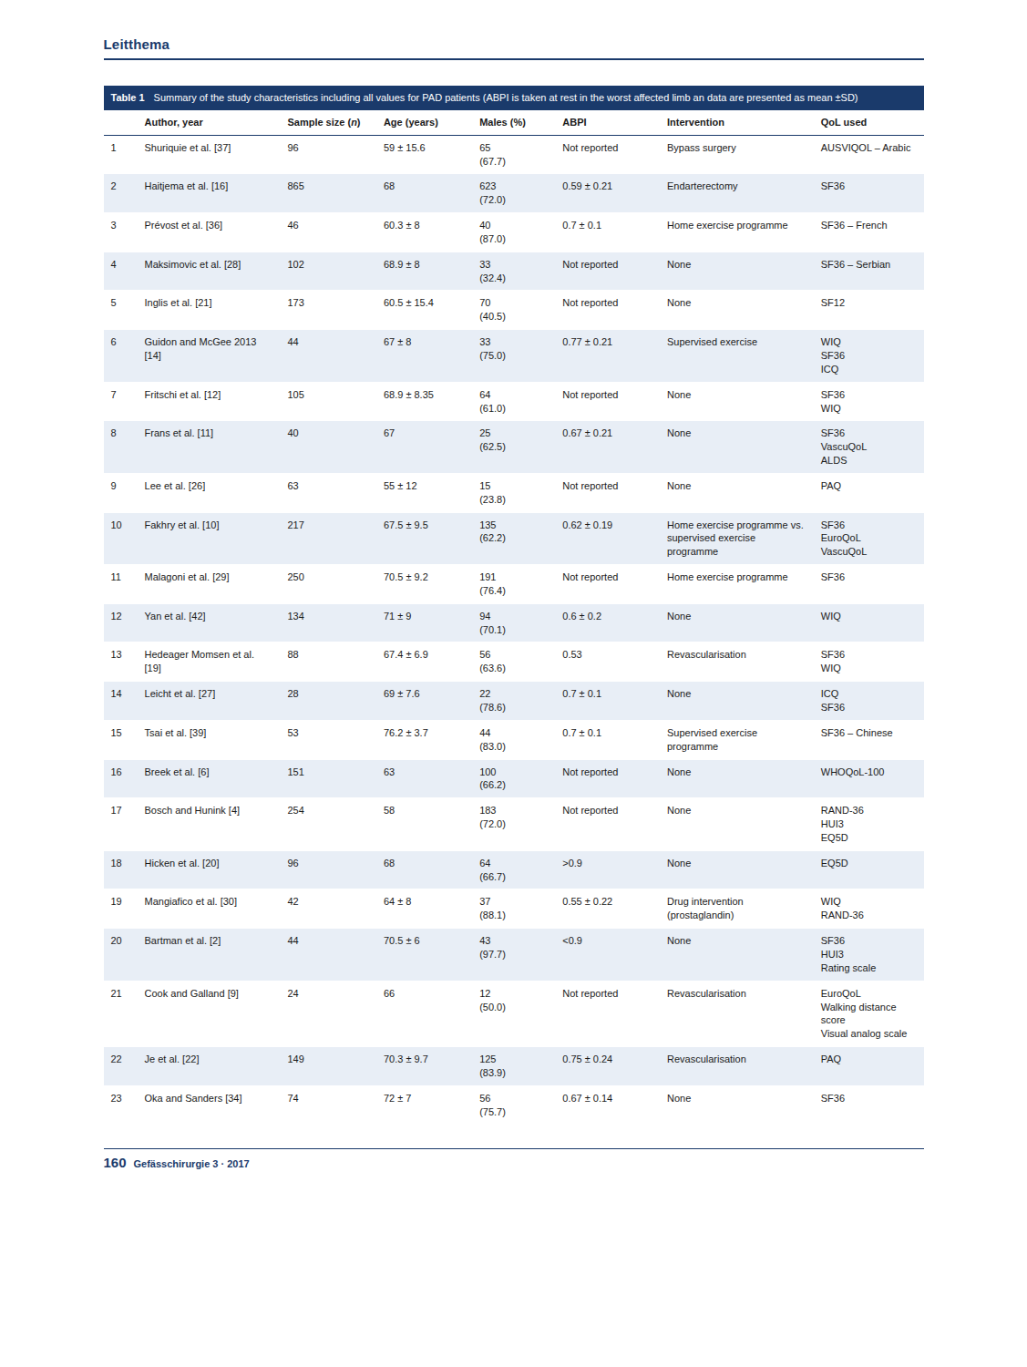Leitthema
Table 1 Summary of the study characteristics including all values for PAD patients (ABPI is taken at rest in the worst affected limb an data are presented as mean ±SD)
| | Author, year | Sample size ( n ) | Age (years) | Males (%) | ABPI | Intervention | QoL used |
| --- | --- | --- | --- | --- | --- | --- | --- |
| 1 | Shuriquie et al. [37] | 96 | 59 ± 15.6 | 65 (67.7) | Not reported | Bypass surgery | AUSVIQOL – Arabic |
| 2 | Haitjema et al. [16] | 865 | 68 | 623 (72.0) | 0.59 ± 0.21 | Endarterectomy | SF36 |
| 3 | Prévost et al. [36] | 46 | 60.3 ± 8 | 40 (87.0) | 0.7 ± 0.1 | Home exercise programme | SF36 – French |
| 4 | Maksimovic et al. [28] | 102 | 68.9 ± 8 | 33 (32.4) | Not reported | None | SF36 – Serbian |
| 5 | Inglis et al. [21] | 173 | 60.5 ± 15.4 | 70 (40.5) | Not reported | None | SF12 |
| 6 | Guidon and McGee 2013 [14] | 44 | 67 ± 8 | 33 (75.0) | 0.77 ± 0.21 | Supervised exercise | WIQ SF36 ICQ |
| 7 | Fritschi et al. [12] | 105 | 68.9 ± 8.35 | 64 (61.0) | Not reported | None | SF36 WIQ |
| 8 | Frans et al. [11] | 40 | 67 | 25 (62.5) | 0.67 ± 0.21 | None | SF36 VascuQoL ALDS |
| 9 | Lee et al. [26] | 63 | 55 ± 12 | 15 (23.8) | Not reported | None | PAQ |
| 10 | Fakhry et al. [10] | 217 | 67.5 ± 9.5 | 135 (62.2) | 0.62 ± 0.19 | Home exercise programme vs. supervised exercise programme | SF36 EuroQoL VascuQoL |
| 11 | Malagoni et al. [29] | 250 | 70.5 ± 9.2 | 191 (76.4) | Not reported | Home exercise programme | SF36 |
| 12 | Yan et al. [42] | 134 | 71 ± 9 | 94 (70.1) | 0.6 ± 0.2 | None | WIQ |
| 13 | Hedeager Momsen et al. [19] | 88 | 67.4 ± 6.9 | 56 (63.6) | 0.53 | Revascularisation | SF36 WIQ |
| 14 | Leicht et al. [27] | 28 | 69 ± 7.6 | 22 (78.6) | 0.7 ± 0.1 | None | ICQ SF36 |
| 15 | Tsai et al. [39] | 53 | 76.2 ± 3.7 | 44 (83.0) | 0.7 ± 0.1 | Supervised exercise programme | SF36 – Chinese |
| 16 | Breek et al. [6] | 151 | 63 | 100 (66.2) | Not reported | None | WHOQoL-100 |
| 17 | Bosch and Hunink [4] | 254 | 58 | 183 (72.0) | Not reported | None | RAND-36 HUI3 EQ5D |
| 18 | Hicken et al. [20] | 96 | 68 | 64 (66.7) | >0.9 | None | EQ5D |
| 19 | Mangiafico et al. [30] | 42 | 64 ± 8 | 37 (88.1) | 0.55 ± 0.22 | Drug intervention (prostaglandin) | WIQ RAND-36 |
| 20 | Bartman et al. [2] | 44 | 70.5 ± 6 | 43 (97.7) | <0.9 | None | SF36 HUI3 Rating scale |
| 21 | Cook and Galland [9] | 24 | 66 | 12 (50.0) | Not reported | Revascularisation | EuroQoL Walking distance score Visual analog scale |
| 22 | Je et al. [22] | 149 | 70.3 ± 9.7 | 125 (83.9) | 0.75 ± 0.24 | Revascularisation | PAQ |
| 23 | Oka and Sanders [34] | 74 | 72 ± 7 | 56 (75.7) | 0.67 ± 0.14 | None | SF36 |
160 Gefässchirurgie 3 · 2017